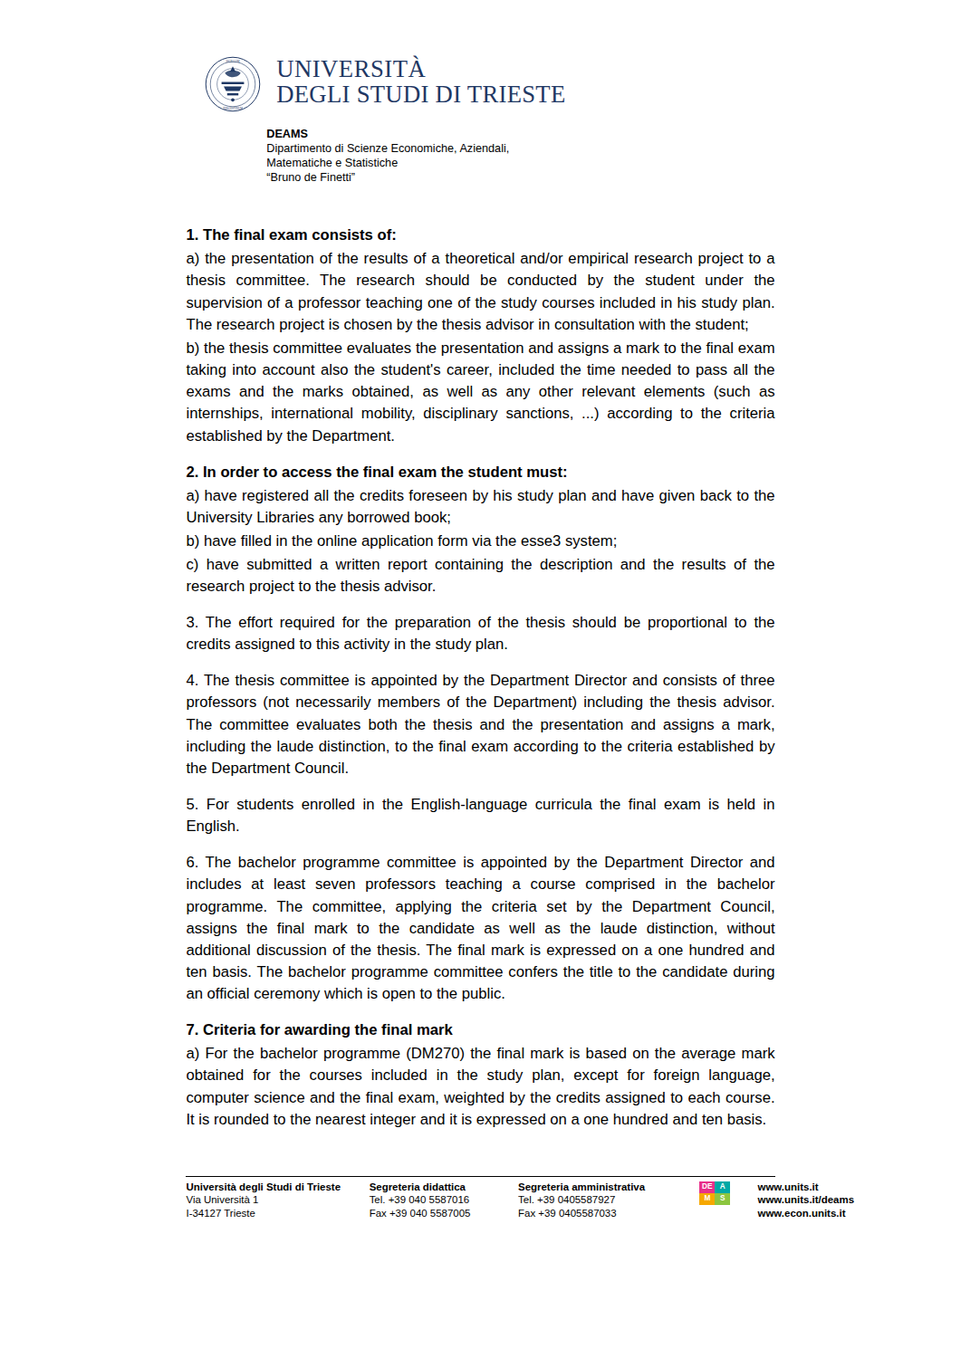SIGILLUM TERGESTINUM
UNIVERSITÀ
DEGLI STUDI DI TRIESTE
DEAMS
Dipartimento di Scienze Economiche, Aziendali,
Matematiche e Statistiche
“Bruno de Finetti”
1. The final exam consists of:
a) the presentation of the results of a theoretical and/or empirical research project to a thesis committee. The research should be conducted by the student under the supervision of a professor teaching one of the study courses included in his study plan. The research project is chosen by the thesis advisor in consultation with the student;
b) the thesis committee evaluates the presentation and assigns a mark to the final exam taking into account also the student's career, included the time needed to pass all the exams and the marks obtained, as well as any other relevant elements (such as internships, international mobility, disciplinary sanctions, ...) according to the criteria established by the Department.
2. In order to access the final exam the student must:
a) have registered all the credits foreseen by his study plan and have given back to the University Libraries any borrowed book;
b) have filled in the online application form via the esse3 system;
c) have submitted a written report containing the description and the results of the research project to the thesis advisor.
3. The effort required for the preparation of the thesis should be proportional to the credits assigned to this activity in the study plan.
4. The thesis committee is appointed by the Department Director and consists of three professors (not necessarily members of the Department) including the thesis advisor. The committee evaluates both the thesis and the presentation and assigns a mark, including the laude distinction, to the final exam according to the criteria established by the Department Council.
5. For students enrolled in the English-language curricula the final exam is held in English.
6. The bachelor programme committee is appointed by the Department Director and includes at least seven professors teaching a course comprised in the bachelor programme. The committee, applying the criteria set by the Department Council, assigns the final mark to the candidate as well as the laude distinction, without additional discussion of the thesis. The final mark is expressed on a one hundred and ten basis. The bachelor programme committee confers the title to the candidate during an official ceremony which is open to the public.
7. Criteria for awarding the final mark
a) For the bachelor programme (DM270) the final mark is based on the average mark obtained for the courses included in the study plan, except for foreign language, computer science and the final exam, weighted by the credits assigned to each course. It is rounded to the nearest integer and it is expressed on a one hundred and ten basis.
Università degli Studi di Trieste
Via Università 1
I-34127 Trieste
Segreteria didattica
Tel. +39 040 5587016
Fax +39 040 5587005
Segreteria amministrativa
Tel. +39 0405587927
Fax +39 0405587033
DE AMS
www.units.it
www.units.it/deams
www.econ.units.it